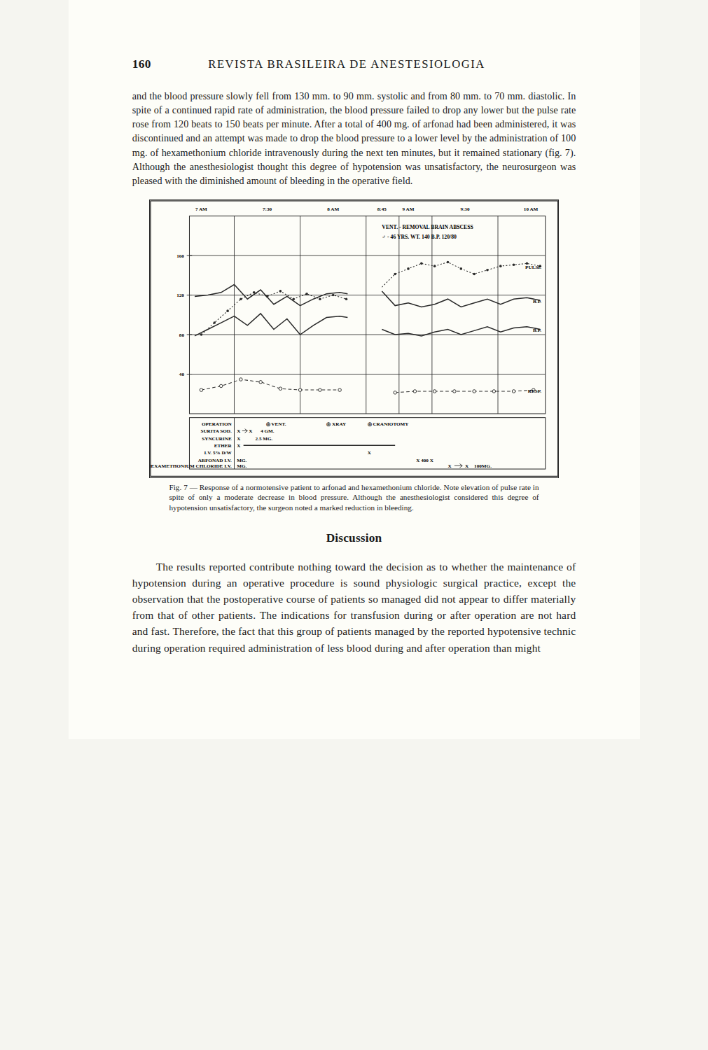160
REVISTA BRASILEIRA DE ANESTESIOLOGIA
and the blood pressure slowly fell from 130 mm. to 90 mm. systolic and from 80 mm. to 70 mm. diastolic. In spite of a continued rapid rate of administration, the blood pressure failed to drop any lower but the pulse rate rose from 120 beats to 150 beats per minute. After a total of 400 mg. of arfonad had been administered, it was discontinued and an attempt was made to drop the blood pressure to a lower level by the administration of 100 mg. of hexamethonium chloride intravenously during the next ten minutes, but it remained stationary (fig. 7). Although the anesthesiologist thought this degree of hypotension was unsatisfactory, the neurosurgeon was pleased with the diminished amount of bleeding in the operative field.
7 AM 7:30 8 AM 8:45 9 AM 9:30 10 AM 160 120 80 40 VENT. - REMOVAL BRAIN ABSCESS ♂ - 46 YRS. WT. 140 B.P. 120/80 PULSE B.P. B.P. RESP. OPERATION SURITA SOD. SYNCURINE ETHER I.V. 5% D/W ARFONAD I.V. HEXAMETHONIUM CHLORIDE I.V. ◎ VENT. ◎ XRAY ◎ CRANIOTOMY X X 4 GM. X 2.5 MG. X X MG. X 400 X MG. X X 100MG.
Fig. 7 — Response of a normotensive patient to arfonad and hexamethonium chloride. Note elevation of pulse rate in spite of only a moderate decrease in blood pressure. Although the anesthesiologist considered this degree of hypotension unsatisfactory, the surgeon noted a marked reduction in bleeding.
Discussion
The results reported contribute nothing toward the decision as to whether the maintenance of hypotension during an operative procedure is sound physiologic surgical practice, except the observation that the postoperative course of patients so managed did not appear to differ materially from that of other patients. The indications for transfusion during or after operation are not hard and fast. Therefore, the fact that this group of patients managed by the reported hypotensive technic during operation required administration of less blood during and after operation than might